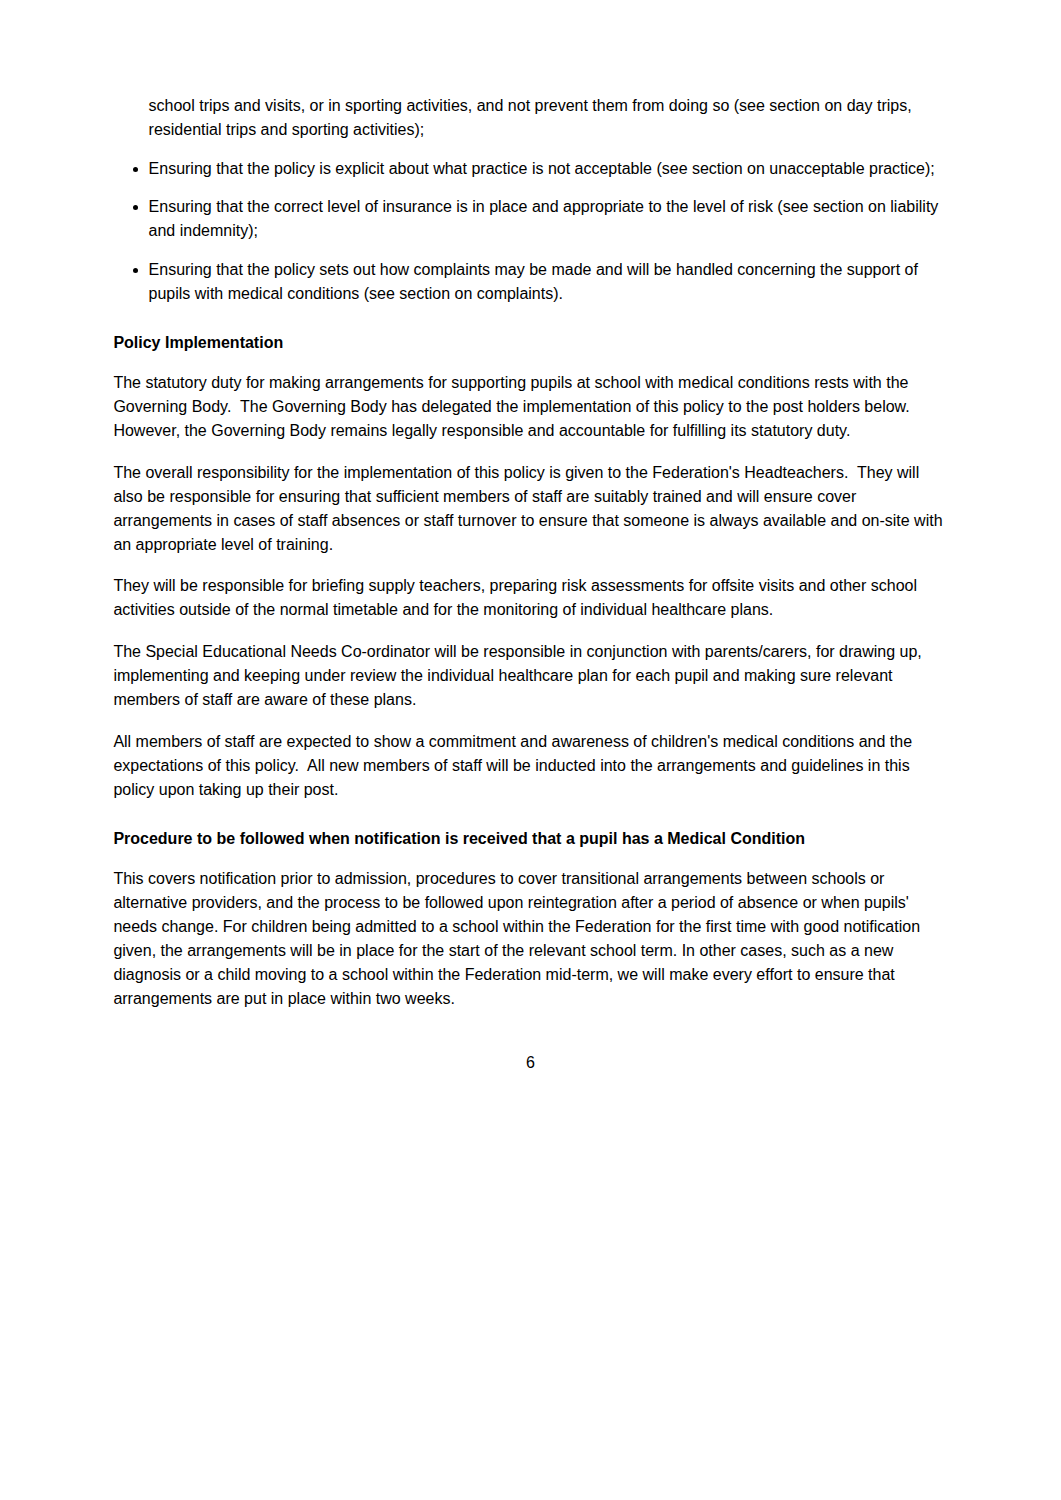school trips and visits, or in sporting activities, and not prevent them from doing so (see section on day trips, residential trips and sporting activities);
Ensuring that the policy is explicit about what practice is not acceptable (see section on unacceptable practice);
Ensuring that the correct level of insurance is in place and appropriate to the level of risk (see section on liability and indemnity);
Ensuring that the policy sets out how complaints may be made and will be handled concerning the support of pupils with medical conditions (see section on complaints).
Policy Implementation
The statutory duty for making arrangements for supporting pupils at school with medical conditions rests with the Governing Body. The Governing Body has delegated the implementation of this policy to the post holders below. However, the Governing Body remains legally responsible and accountable for fulfilling its statutory duty.
The overall responsibility for the implementation of this policy is given to the Federation's Headteachers. They will also be responsible for ensuring that sufficient members of staff are suitably trained and will ensure cover arrangements in cases of staff absences or staff turnover to ensure that someone is always available and on-site with an appropriate level of training.
They will be responsible for briefing supply teachers, preparing risk assessments for offsite visits and other school activities outside of the normal timetable and for the monitoring of individual healthcare plans.
The Special Educational Needs Co-ordinator will be responsible in conjunction with parents/carers, for drawing up, implementing and keeping under review the individual healthcare plan for each pupil and making sure relevant members of staff are aware of these plans.
All members of staff are expected to show a commitment and awareness of children's medical conditions and the expectations of this policy. All new members of staff will be inducted into the arrangements and guidelines in this policy upon taking up their post.
Procedure to be followed when notification is received that a pupil has a Medical Condition
This covers notification prior to admission, procedures to cover transitional arrangements between schools or alternative providers, and the process to be followed upon reintegration after a period of absence or when pupils' needs change. For children being admitted to a school within the Federation for the first time with good notification given, the arrangements will be in place for the start of the relevant school term. In other cases, such as a new diagnosis or a child moving to a school within the Federation mid-term, we will make every effort to ensure that arrangements are put in place within two weeks.
6